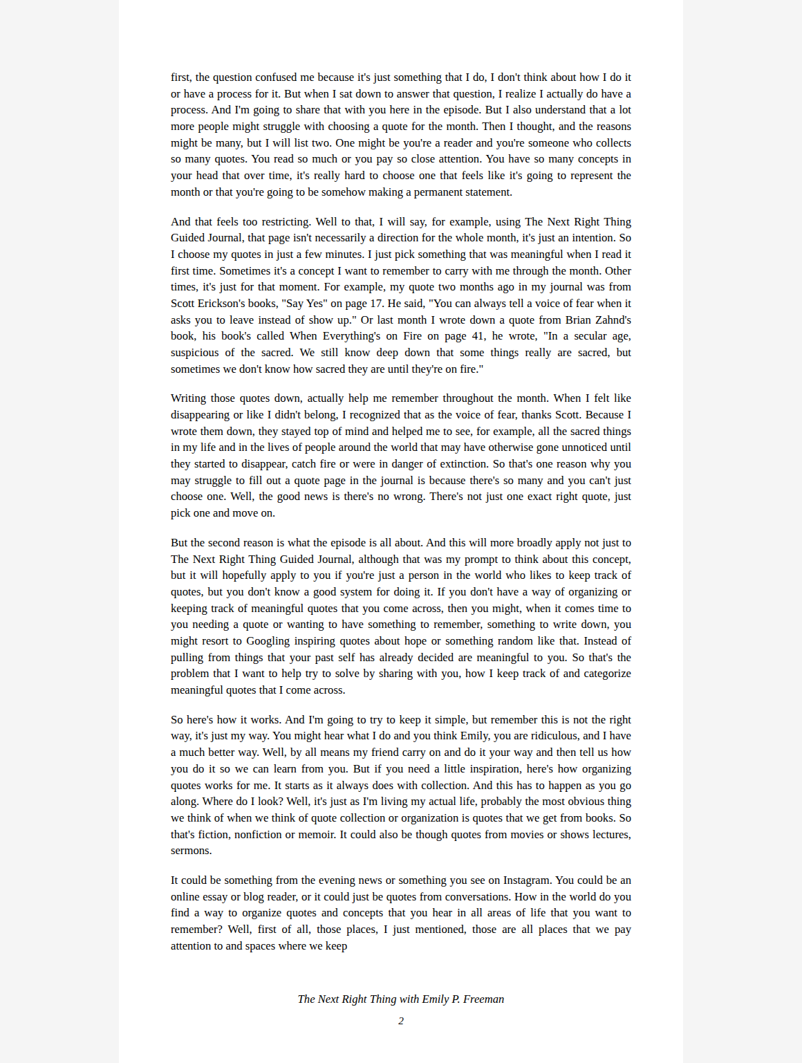first, the question confused me because it's just something that I do, I don't think about how I do it or have a process for it. But when I sat down to answer that question, I realize I actually do have a process. And I'm going to share that with you here in the episode. But I also understand that a lot more people might struggle with choosing a quote for the month. Then I thought, and the reasons might be many, but I will list two. One might be you're a reader and you're someone who collects so many quotes. You read so much or you pay so close attention. You have so many concepts in your head that over time, it's really hard to choose one that feels like it's going to represent the month or that you're going to be somehow making a permanent statement.
And that feels too restricting. Well to that, I will say, for example, using The Next Right Thing Guided Journal, that page isn't necessarily a direction for the whole month, it's just an intention. So I choose my quotes in just a few minutes. I just pick something that was meaningful when I read it first time. Sometimes it's a concept I want to remember to carry with me through the month. Other times, it's just for that moment. For example, my quote two months ago in my journal was from Scott Erickson's books, "Say Yes" on page 17. He said, "You can always tell a voice of fear when it asks you to leave instead of show up." Or last month I wrote down a quote from Brian Zahnd's book, his book's called When Everything's on Fire on page 41, he wrote, "In a secular age, suspicious of the sacred. We still know deep down that some things really are sacred, but sometimes we don't know how sacred they are until they're on fire."
Writing those quotes down, actually help me remember throughout the month. When I felt like disappearing or like I didn't belong, I recognized that as the voice of fear, thanks Scott. Because I wrote them down, they stayed top of mind and helped me to see, for example, all the sacred things in my life and in the lives of people around the world that may have otherwise gone unnoticed until they started to disappear, catch fire or were in danger of extinction. So that's one reason why you may struggle to fill out a quote page in the journal is because there's so many and you can't just choose one. Well, the good news is there's no wrong. There's not just one exact right quote, just pick one and move on.
But the second reason is what the episode is all about. And this will more broadly apply not just to The Next Right Thing Guided Journal, although that was my prompt to think about this concept, but it will hopefully apply to you if you're just a person in the world who likes to keep track of quotes, but you don't know a good system for doing it. If you don't have a way of organizing or keeping track of meaningful quotes that you come across, then you might, when it comes time to you needing a quote or wanting to have something to remember, something to write down, you might resort to Googling inspiring quotes about hope or something random like that. Instead of pulling from things that your past self has already decided are meaningful to you. So that's the problem that I want to help try to solve by sharing with you, how I keep track of and categorize meaningful quotes that I come across.
So here's how it works. And I'm going to try to keep it simple, but remember this is not the right way, it's just my way. You might hear what I do and you think Emily, you are ridiculous, and I have a much better way. Well, by all means my friend carry on and do it your way and then tell us how you do it so we can learn from you. But if you need a little inspiration, here's how organizing quotes works for me. It starts as it always does with collection. And this has to happen as you go along. Where do I look? Well, it's just as I'm living my actual life, probably the most obvious thing we think of when we think of quote collection or organization is quotes that we get from books. So that's fiction, nonfiction or memoir. It could also be though quotes from movies or shows lectures, sermons.
It could be something from the evening news or something you see on Instagram. You could be an online essay or blog reader, or it could just be quotes from conversations. How in the world do you find a way to organize quotes and concepts that you hear in all areas of life that you want to remember? Well, first of all, those places, I just mentioned, those are all places that we pay attention to and spaces where we keep
The Next Right Thing with Emily P. Freeman
2